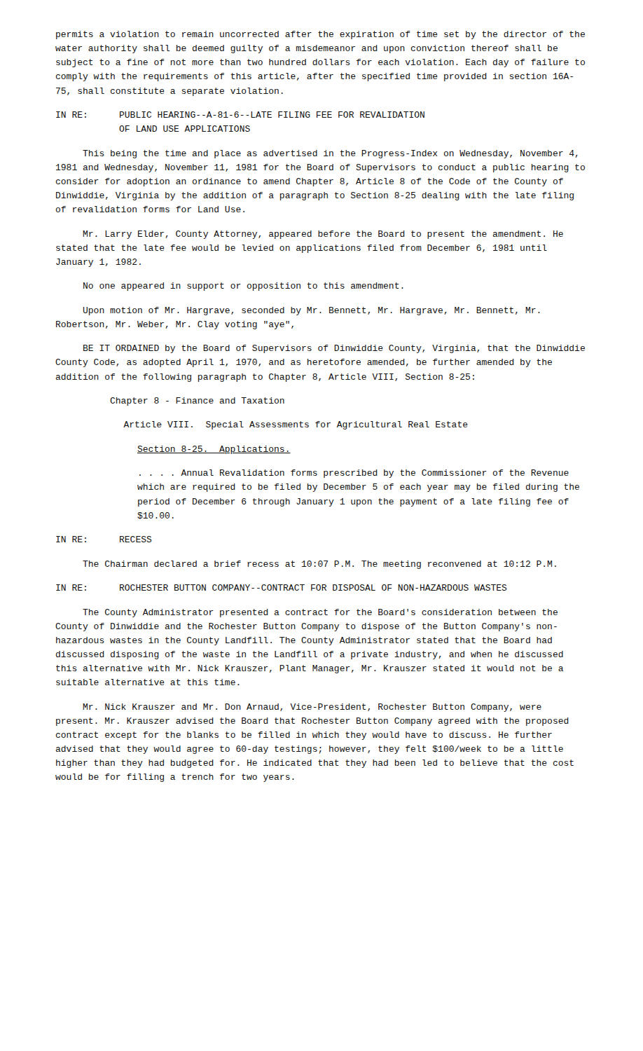permits a violation to remain uncorrected after the expiration of time set by the director of the water authority shall be deemed guilty of a misdemeanor and upon conviction thereof shall be subject to a fine of not more than two hundred dollars for each violation. Each day of failure to comply with the requirements of this article, after the specified time provided in section 16A-75, shall constitute a separate violation.
IN RE: PUBLIC HEARING--A-81-6--LATE FILING FEE FOR REVALIDATION
OF LAND USE APPLICATIONS
This being the time and place as advertised in the Progress-Index on Wednesday, November 4, 1981 and Wednesday, November 11, 1981 for the Board of Supervisors to conduct a public hearing to consider for adoption an ordinance to amend Chapter 8, Article 8 of the Code of the County of Dinwiddie, Virginia by the addition of a paragraph to Section 8-25 dealing with the late filing of revalidation forms for Land Use.
Mr. Larry Elder, County Attorney, appeared before the Board to present the amendment. He stated that the late fee would be levied on applications filed from December 6, 1981 until January 1, 1982.
No one appeared in support or opposition to this amendment.
Upon motion of Mr. Hargrave, seconded by Mr. Bennett, Mr. Hargrave, Mr. Bennett, Mr. Robertson, Mr. Weber, Mr. Clay voting "aye",
BE IT ORDAINED by the Board of Supervisors of Dinwiddie County, Virginia, that the Dinwiddie County Code, as adopted April 1, 1970, and as heretofore amended, be further amended by the addition of the following paragraph to Chapter 8, Article VIII, Section 8-25:
Chapter 8 - Finance and Taxation
Article VIII. Special Assessments for Agricultural Real Estate
Section 8-25. Applications.
. . . . Annual Revalidation forms prescribed by the Commissioner of the Revenue which are required to be filed by December 5 of each year may be filed during the period of December 6 through January 1 upon the payment of a late filing fee of $10.00.
IN RE: RECESS
The Chairman declared a brief recess at 10:07 P.M. The meeting reconvened at 10:12 P.M.
IN RE: ROCHESTER BUTTON COMPANY--CONTRACT FOR DISPOSAL OF NON-HAZARDOUS WASTES
The County Administrator presented a contract for the Board's consideration between the County of Dinwiddie and the Rochester Button Company to dispose of the Button Company's non-hazardous wastes in the County Landfill. The County Administrator stated that the Board had discussed disposing of the waste in the Landfill of a private industry, and when he discussed this alternative with Mr. Nick Krauszer, Plant Manager, Mr. Krauszer stated it would not be a suitable alternative at this time.
Mr. Nick Krauszer and Mr. Don Arnaud, Vice-President, Rochester Button Company, were present. Mr. Krauszer advised the Board that Rochester Button Company agreed with the proposed contract except for the blanks to be filled in which they would have to discuss. He further advised that they would agree to 60-day testings; however, they felt $100/week to be a little higher than they had budgeted for. He indicated that they had been led to believe that the cost would be for filling a trench for two years.